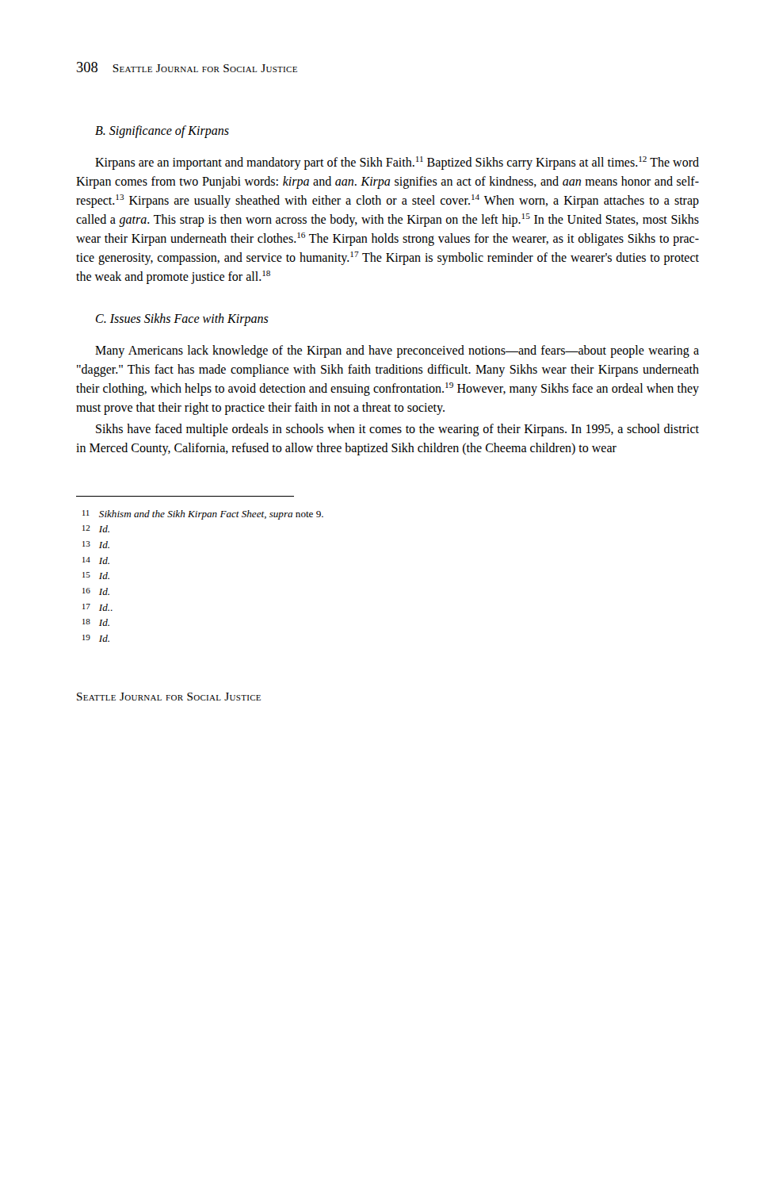308 Seattle Journal for Social Justice
B. Significance of Kirpans
Kirpans are an important and mandatory part of the Sikh Faith.11 Baptized Sikhs carry Kirpans at all times.12 The word Kirpan comes from two Punjabi words: kirpa and aan. Kirpa signifies an act of kindness, and aan means honor and self-respect.13 Kirpans are usually sheathed with either a cloth or a steel cover.14 When worn, a Kirpan attaches to a strap called a gatra. This strap is then worn across the body, with the Kirpan on the left hip.15 In the United States, most Sikhs wear their Kirpan underneath their clothes.16 The Kirpan holds strong values for the wearer, as it obligates Sikhs to practice generosity, compassion, and service to humanity.17 The Kirpan is symbolic reminder of the wearer's duties to protect the weak and promote justice for all.18
C. Issues Sikhs Face with Kirpans
Many Americans lack knowledge of the Kirpan and have preconceived notions—and fears—about people wearing a "dagger." This fact has made compliance with Sikh faith traditions difficult. Many Sikhs wear their Kirpans underneath their clothing, which helps to avoid detection and ensuing confrontation.19 However, many Sikhs face an ordeal when they must prove that their right to practice their faith in not a threat to society.
Sikhs have faced multiple ordeals in schools when it comes to the wearing of their Kirpans. In 1995, a school district in Merced County, California, refused to allow three baptized Sikh children (the Cheema children) to wear
11 Sikhism and the Sikh Kirpan Fact Sheet, supra note 9.
12 Id.
13 Id.
14 Id.
15 Id.
16 Id.
17 Id..
18 Id.
19 Id.
Seattle Journal for Social Justice